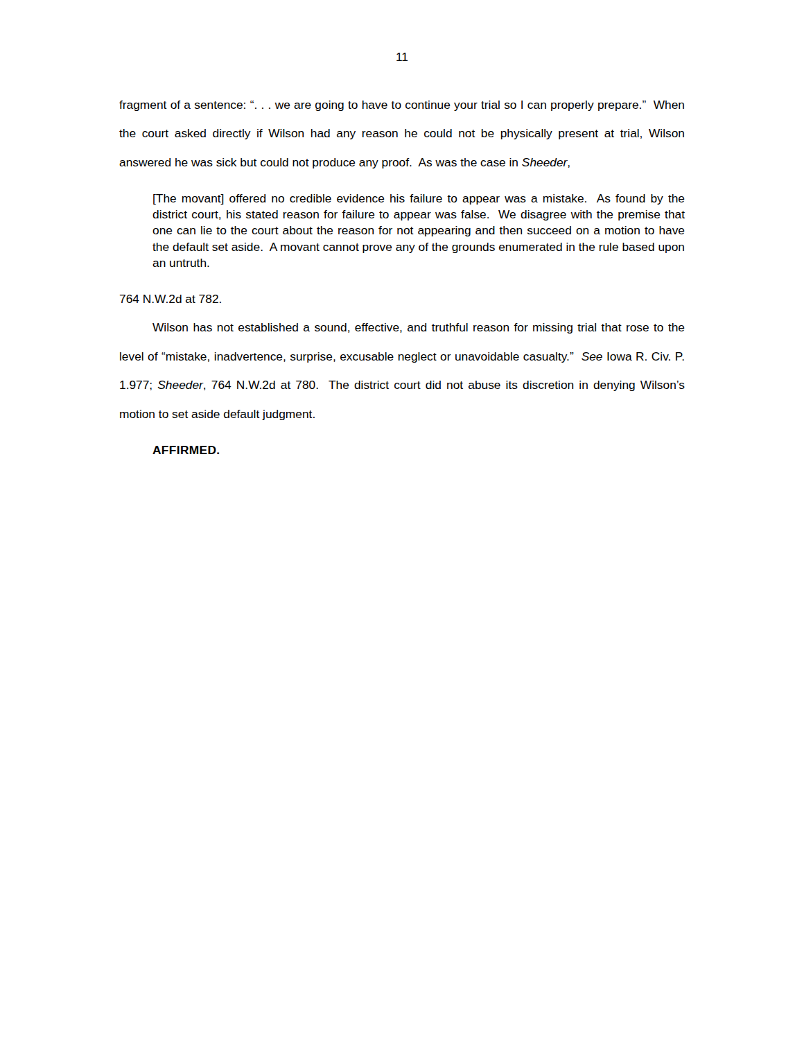11
fragment of a sentence: “. . . we are going to have to continue your trial so I can properly prepare.” When the court asked directly if Wilson had any reason he could not be physically present at trial, Wilson answered he was sick but could not produce any proof. As was the case in Sheeder,
[The movant] offered no credible evidence his failure to appear was a mistake. As found by the district court, his stated reason for failure to appear was false. We disagree with the premise that one can lie to the court about the reason for not appearing and then succeed on a motion to have the default set aside. A movant cannot prove any of the grounds enumerated in the rule based upon an untruth.
764 N.W.2d at 782.
Wilson has not established a sound, effective, and truthful reason for missing trial that rose to the level of “mistake, inadvertence, surprise, excusable neglect or unavoidable casualty.” See Iowa R. Civ. P. 1.977; Sheeder, 764 N.W.2d at 780. The district court did not abuse its discretion in denying Wilson’s motion to set aside default judgment.
AFFIRMED.